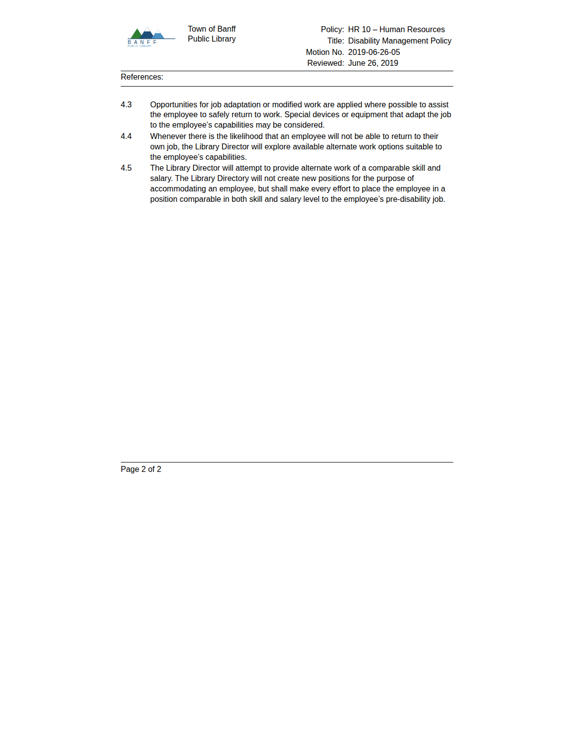| B A N F F PUBLIC LIBRARY | Town of Banff Public Library | / Policy: / HR 10 – Human Resources / / Title: / Disability Management Policy / / Motion No. / 2019-06-26-05 / / Reviewed: / June 26, 2019 / |
References:
4.3 Opportunities for job adaptation or modified work are applied where possible to assist the employee to safely return to work. Special devices or equipment that adapt the job to the employee’s capabilities may be considered.
4.4 Whenever there is the likelihood that an employee will not be able to return to their own job, the Library Director will explore available alternate work options suitable to the employee’s capabilities.
4.5 The Library Director will attempt to provide alternate work of a comparable skill and salary. The Library Directory will not create new positions for the purpose of accommodating an employee, but shall make every effort to place the employee in a position comparable in both skill and salary level to the employee’s pre-disability job.
Page 2 of 2